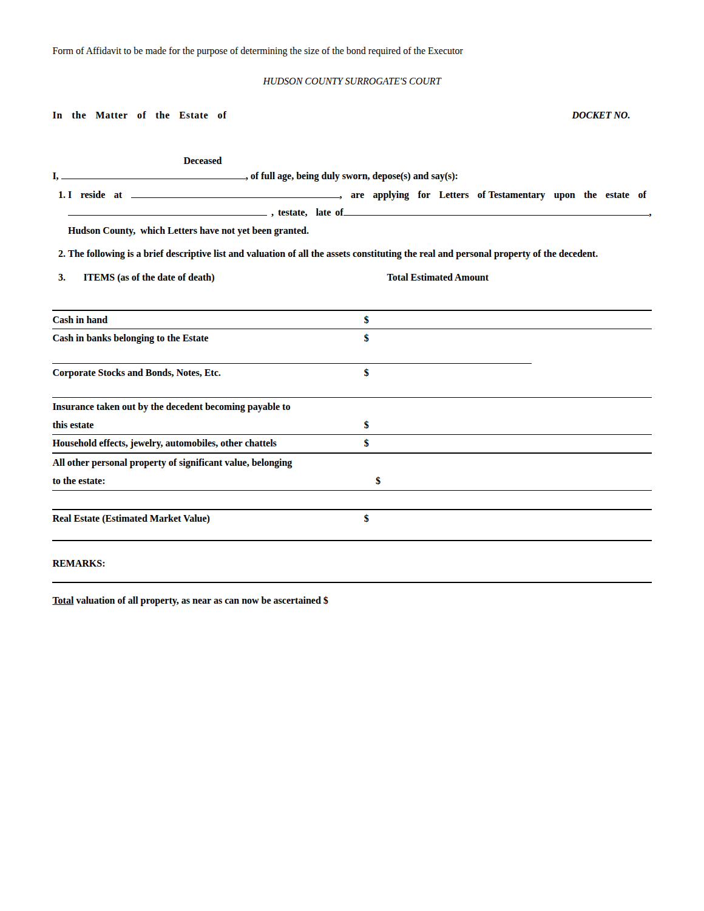Form of Affidavit to be made for the purpose of determining the size of the bond required of the Executor
HUDSON COUNTY SURROGATE'S COURT
In the Matter of the Estate of DOCKET NO.
Deceased
I, , of full age, being duly sworn, depose(s) and say(s):
I reside at , are applying for Letters of Testamentary upon the estate of , testate, late of , Hudson County, which Letters have not yet been granted.
The following is a brief descriptive list and valuation of all the assets constituting the real and personal property of the decedent.
ITEMS (as of the date of death) Total Estimated Amount
| Cash in hand | $ | |
| Cash in banks belonging to the Estate | $ | |
| Corporate Stocks and Bonds, Notes, Etc. | $ | |
| Insurance taken out by the decedent becoming payable to |
| this estate | $ | |
| Household effects, jewelry, automobiles, other chattels | $ | |
| All other personal property of significant value, belonging |
| to the estate: | $ | |
| Real Estate (Estimated Market Value) | $ | |
REMARKS:
Total valuation of all property, as near as can now be ascertained $